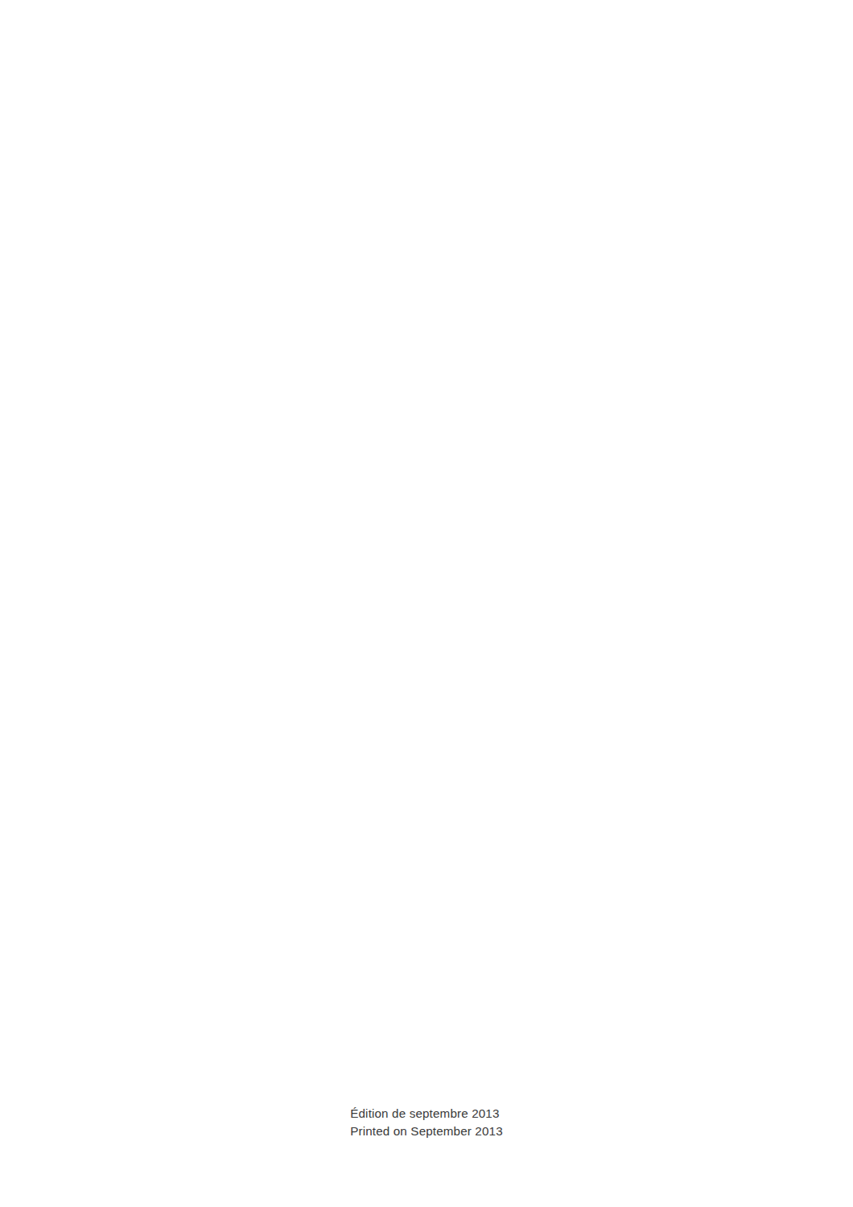Édition de septembre 2013
Printed on September 2013